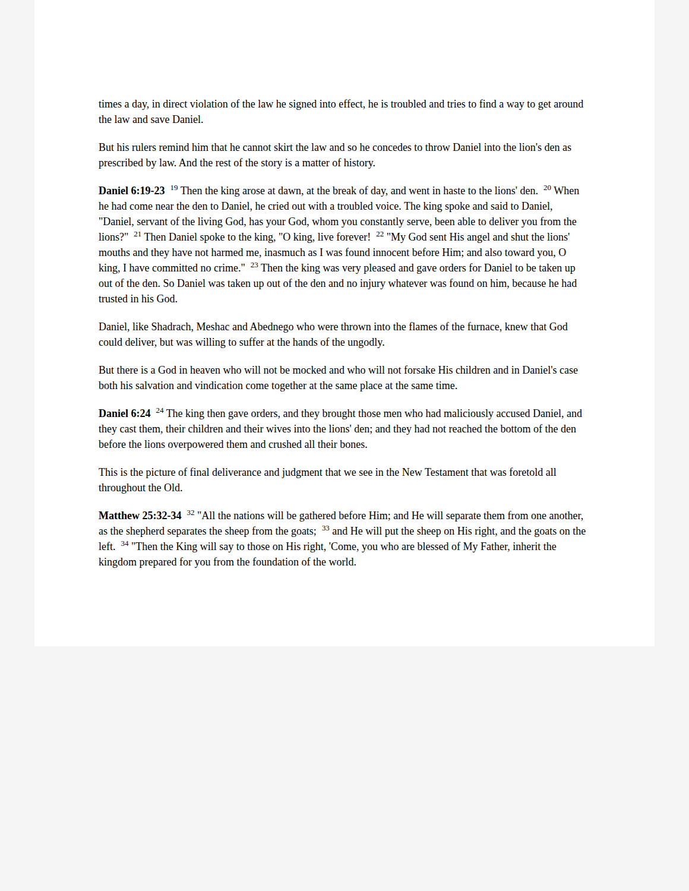times a day, in direct violation of the law he signed into effect, he is troubled and tries to find a way to get around the law and save Daniel.
But his rulers remind him that he cannot skirt the law and so he concedes to throw Daniel into the lion's den as prescribed by law. And the rest of the story is a matter of history.
Daniel 6:19-23 19 Then the king arose at dawn, at the break of day, and went in haste to the lions' den. 20 When he had come near the den to Daniel, he cried out with a troubled voice. The king spoke and said to Daniel, "Daniel, servant of the living God, has your God, whom you constantly serve, been able to deliver you from the lions?" 21 Then Daniel spoke to the king, "O king, live forever! 22 "My God sent His angel and shut the lions' mouths and they have not harmed me, inasmuch as I was found innocent before Him; and also toward you, O king, I have committed no crime." 23 Then the king was very pleased and gave orders for Daniel to be taken up out of the den. So Daniel was taken up out of the den and no injury whatever was found on him, because he had trusted in his God.
Daniel, like Shadrach, Meshac and Abednego who were thrown into the flames of the furnace, knew that God could deliver, but was willing to suffer at the hands of the ungodly.
But there is a God in heaven who will not be mocked and who will not forsake His children and in Daniel's case both his salvation and vindication come together at the same place at the same time.
Daniel 6:24 24 The king then gave orders, and they brought those men who had maliciously accused Daniel, and they cast them, their children and their wives into the lions' den; and they had not reached the bottom of the den before the lions overpowered them and crushed all their bones.
This is the picture of final deliverance and judgment that we see in the New Testament that was foretold all throughout the Old.
Matthew 25:32-34 32 "All the nations will be gathered before Him; and He will separate them from one another, as the shepherd separates the sheep from the goats; 33 and He will put the sheep on His right, and the goats on the left. 34 "Then the King will say to those on His right, 'Come, you who are blessed of My Father, inherit the kingdom prepared for you from the foundation of the world.